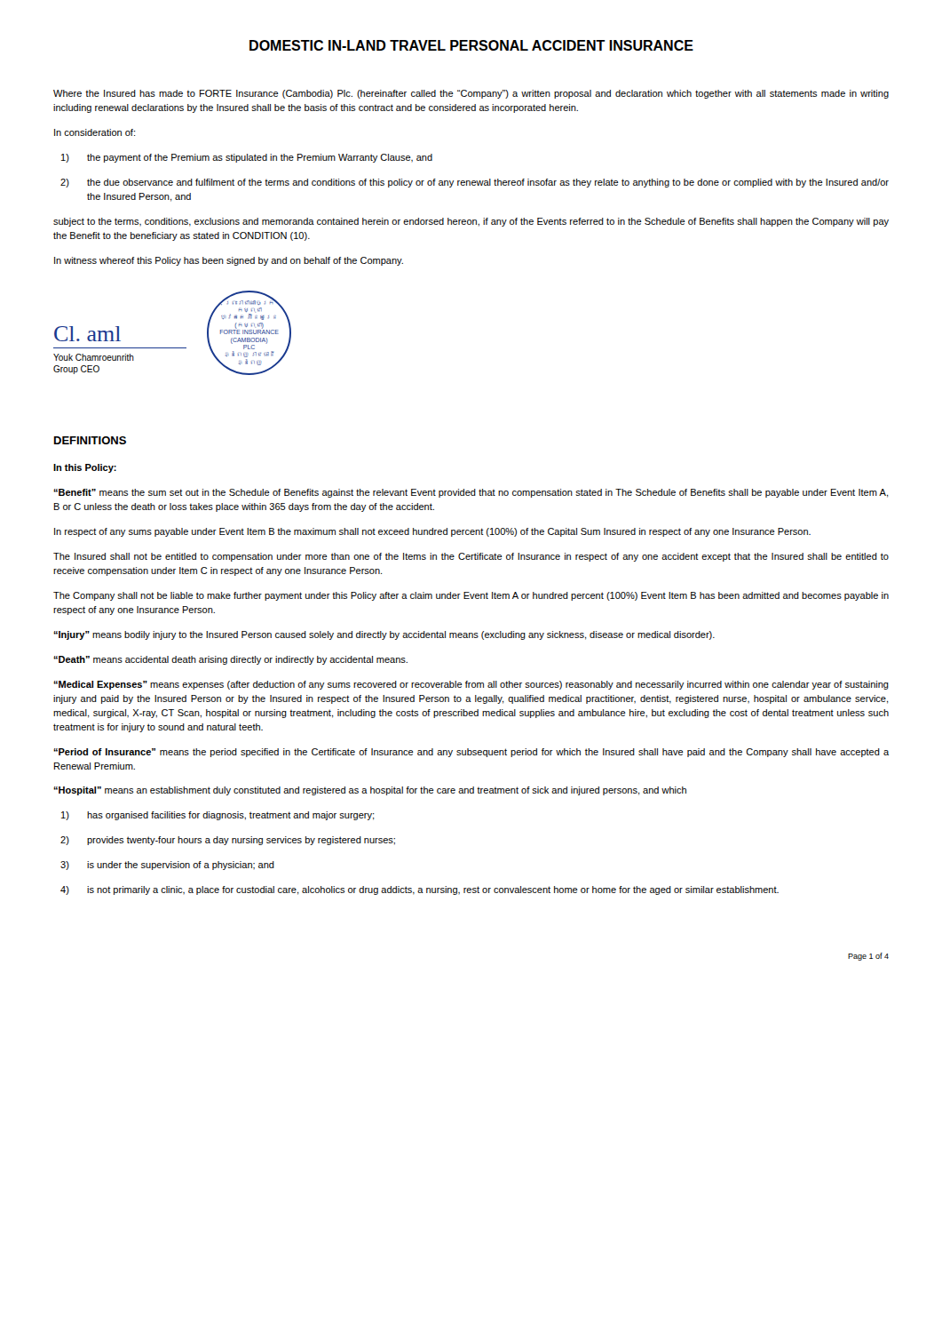DOMESTIC IN-LAND TRAVEL PERSONAL ACCIDENT INSURANCE
Where the Insured has made to FORTE Insurance (Cambodia) Plc. (hereinafter called the “Company”) a written proposal and declaration which together with all statements made in writing including renewal declarations by the Insured shall be the basis of this contract and be considered as incorporated herein.
In consideration of:
the payment of the Premium as stipulated in the Premium Warranty Clause, and
the due observance and fulfilment of the terms and conditions of this policy or of any renewal thereof insofar as they relate to anything to be done or complied with by the Insured and/or the Insured Person, and
subject to the terms, conditions, exclusions and memoranda contained herein or endorsed hereon, if any of the Events referred to in the Schedule of Benefits shall happen the Company will pay the Benefit to the beneficiary as stated in CONDITION (10).
In witness whereof this Policy has been signed by and on behalf of the Company.
Cl. aml
Youk Chamroeunrith
Group CEO
ព្រះរាជាណាចក្រកម្ពុជា
ហ្វតតេ អ៊ិនសួរេន
(កម្ពុជា)
FORTE INSURANCE (CAMBODIA)
PLC
ភ្នំពេញ រាជធានីភ្នំពេញ
DEFINITIONS
In this Policy:
“Benefit” means the sum set out in the Schedule of Benefits against the relevant Event provided that no compensation stated in The Schedule of Benefits shall be payable under Event Item A, B or C unless the death or loss takes place within 365 days from the day of the accident.
In respect of any sums payable under Event Item B the maximum shall not exceed hundred percent (100%) of the Capital Sum Insured in respect of any one Insurance Person.
The Insured shall not be entitled to compensation under more than one of the Items in the Certificate of Insurance in respect of any one accident except that the Insured shall be entitled to receive compensation under Item C in respect of any one Insurance Person.
The Company shall not be liable to make further payment under this Policy after a claim under Event Item A or hundred percent (100%) Event Item B has been admitted and becomes payable in respect of any one Insurance Person.
“Injury” means bodily injury to the Insured Person caused solely and directly by accidental means (excluding any sickness, disease or medical disorder).
“Death” means accidental death arising directly or indirectly by accidental means.
“Medical Expenses” means expenses (after deduction of any sums recovered or recoverable from all other sources) reasonably and necessarily incurred within one calendar year of sustaining injury and paid by the Insured Person or by the Insured in respect of the Insured Person to a legally, qualified medical practitioner, dentist, registered nurse, hospital or ambulance service, medical, surgical, X-ray, CT Scan, hospital or nursing treatment, including the costs of prescribed medical supplies and ambulance hire, but excluding the cost of dental treatment unless such treatment is for injury to sound and natural teeth.
“Period of Insurance” means the period specified in the Certificate of Insurance and any subsequent period for which the Insured shall have paid and the Company shall have accepted a Renewal Premium.
“Hospital” means an establishment duly constituted and registered as a hospital for the care and treatment of sick and injured persons, and which
has organised facilities for diagnosis, treatment and major surgery;
provides twenty-four hours a day nursing services by registered nurses;
is under the supervision of a physician; and
is not primarily a clinic, a place for custodial care, alcoholics or drug addicts, a nursing, rest or convalescent home or home for the aged or similar establishment.
Page 1 of 4